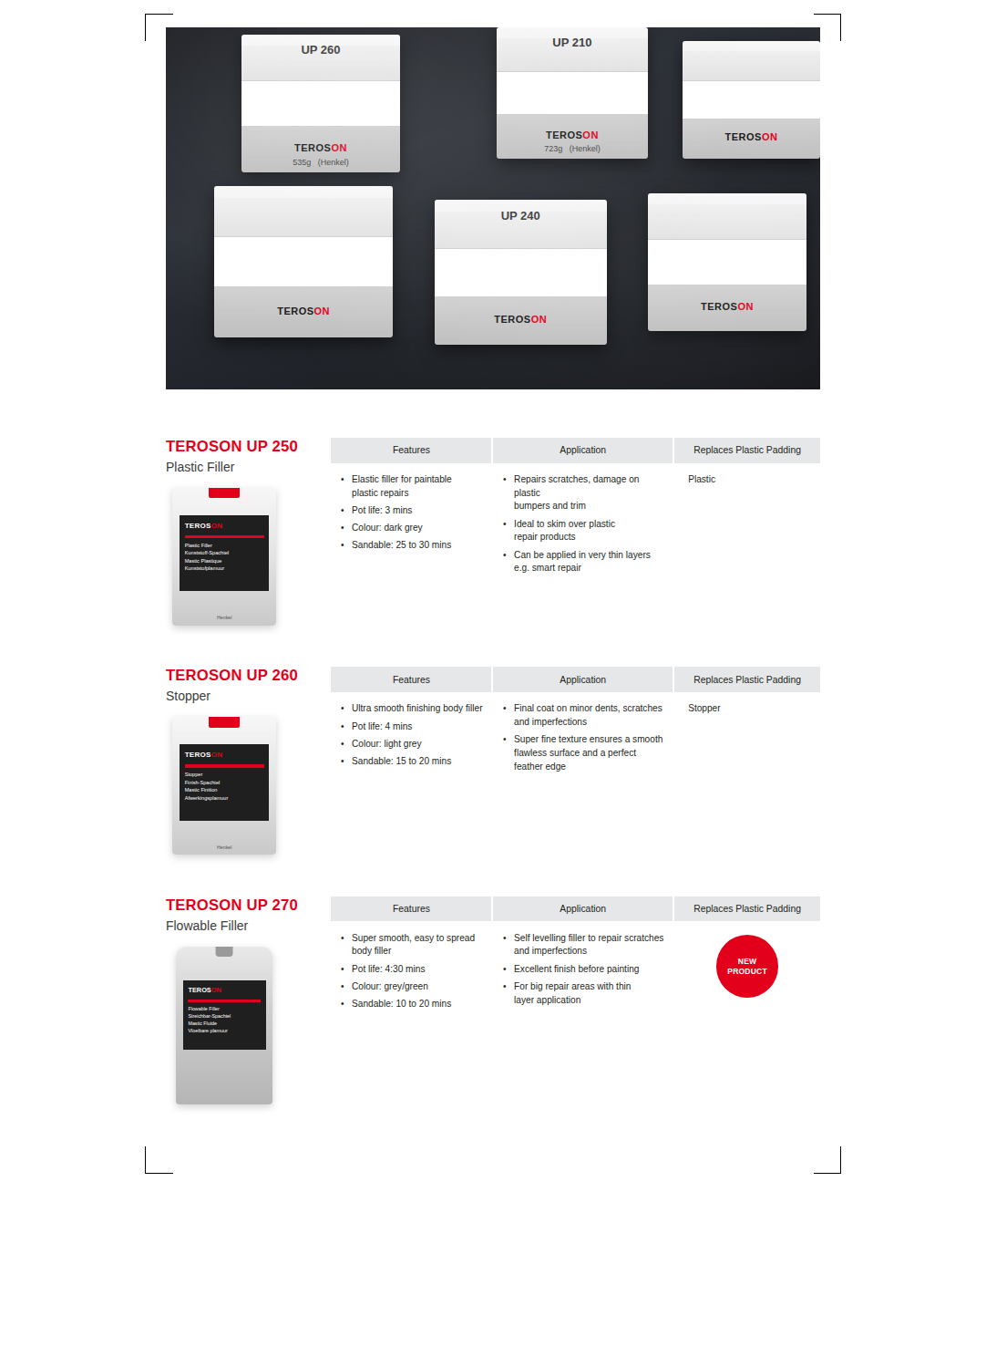UP 260
TEROSON
535g (Henkel)
UP 210
TEROSON
723g (Henkel)
TEROSON
TEROSON
UP 240
TEROSON
TEROSON
TEROSON UP 250
Plastic Filler
TEROSON
Plastic Filler
Kunststoff-Spachtel
Mastic Plastique
Kunststofplamuur
Henkel
| Features | Application | Replaces Plastic Padding |
| --- | --- | --- |
| Elastic filler for paintable plastic repairs Pot life: 3 mins Colour: dark grey Sandable: 25 to 30 mins | Repairs scratches, damage on plastic bumpers and trim Ideal to skim over plastic repair products Can be applied in very thin layers e.g. smart repair | Plastic |
TEROSON UP 260
Stopper
TEROSON
Stopper
Finish-Spachtel
Mastic Finition
Afwerkingsplamuur
Henkel
| Features | Application | Replaces Plastic Padding |
| --- | --- | --- |
| Ultra smooth finishing body filler Pot life: 4 mins Colour: light grey Sandable: 15 to 20 mins | Final coat on minor dents, scratches and imperfections Super fine texture ensures a smooth flawless surface and a perfect feather edge | Stopper |
TEROSON UP 270
Flowable Filler
TEROSON
Flowable Filler
Streichbar-Spachtel
Mastic Fluide
Vloeibare plamuur
| Features | Application | Replaces Plastic Padding |
| --- | --- | --- |
| Super smooth, easy to spread body filler Pot life: 4:30 mins Colour: grey/green Sandable: 10 to 20 mins | Self levelling filler to repair scratches and imperfections Excellent finish before painting For big repair areas with thin layer application | NEW PRODUCT |